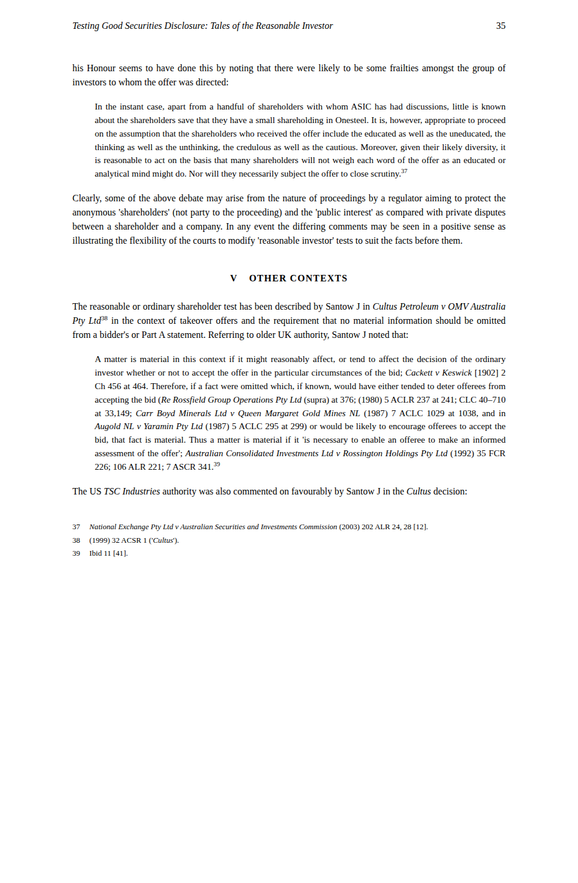Testing Good Securities Disclosure: Tales of the Reasonable Investor 35
his Honour seems to have done this by noting that there were likely to be some frailties amongst the group of investors to whom the offer was directed:
In the instant case, apart from a handful of shareholders with whom ASIC has had discussions, little is known about the shareholders save that they have a small shareholding in Onesteel. It is, however, appropriate to proceed on the assumption that the shareholders who received the offer include the educated as well as the uneducated, the thinking as well as the unthinking, the credulous as well as the cautious. Moreover, given their likely diversity, it is reasonable to act on the basis that many shareholders will not weigh each word of the offer as an educated or analytical mind might do. Nor will they necessarily subject the offer to close scrutiny.37
Clearly, some of the above debate may arise from the nature of proceedings by a regulator aiming to protect the anonymous 'shareholders' (not party to the proceeding) and the 'public interest' as compared with private disputes between a shareholder and a company. In any event the differing comments may be seen in a positive sense as illustrating the flexibility of the courts to modify 'reasonable investor' tests to suit the facts before them.
VOTHER CONTEXTS
The reasonable or ordinary shareholder test has been described by Santow J in Cultus Petroleum v OMV Australia Pty Ltd38 in the context of takeover offers and the requirement that no material information should be omitted from a bidder's or Part A statement. Referring to older UK authority, Santow J noted that:
A matter is material in this context if it might reasonably affect, or tend to affect the decision of the ordinary investor whether or not to accept the offer in the particular circumstances of the bid; Cackett v Keswick [1902] 2 Ch 456 at 464. Therefore, if a fact were omitted which, if known, would have either tended to deter offerees from accepting the bid (Re Rossfield Group Operations Pty Ltd (supra) at 376; (1980) 5 ACLR 237 at 241; CLC 40–710 at 33,149; Carr Boyd Minerals Ltd v Queen Margaret Gold Mines NL (1987) 7 ACLC 1029 at 1038, and in Augold NL v Yaramin Pty Ltd (1987) 5 ACLC 295 at 299) or would be likely to encourage offerees to accept the bid, that fact is material. Thus a matter is material if it 'is necessary to enable an offeree to make an informed assessment of the offer'; Australian Consolidated Investments Ltd v Rossington Holdings Pty Ltd (1992) 35 FCR 226; 106 ALR 221; 7 ASCR 341.39
The US TSC Industries authority was also commented on favourably by Santow J in the Cultus decision:
37 National Exchange Pty Ltd v Australian Securities and Investments Commission (2003) 202 ALR 24, 28 [12].
38(1999) 32 ACSR 1 ('Cultus').
39 Ibid 11 [41].